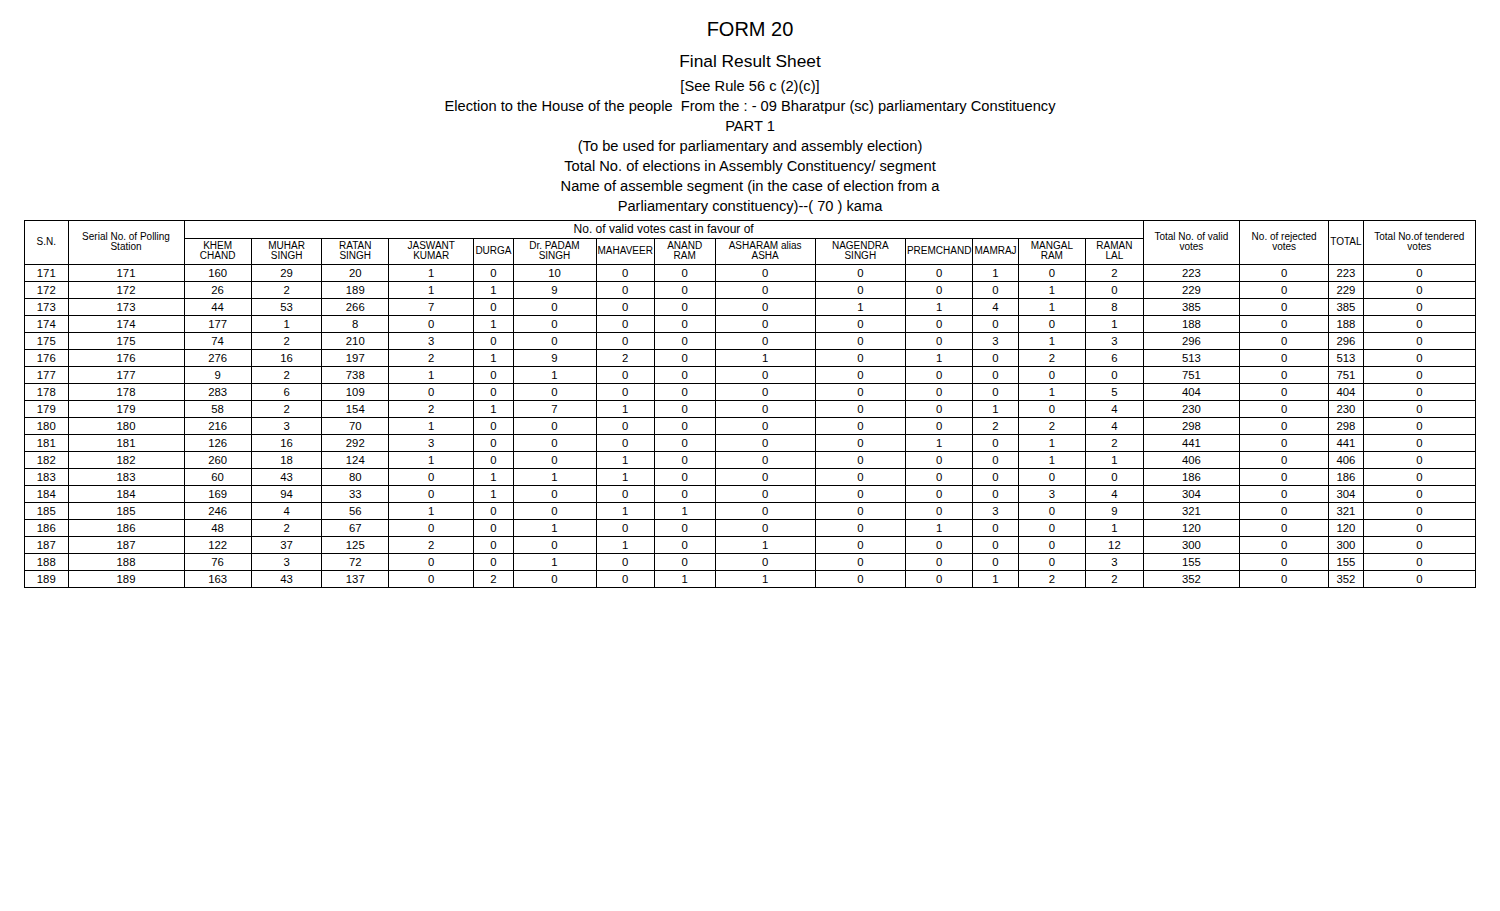FORM 20
Final Result Sheet
[See Rule 56 c (2)(c)]
Election to the House of the people From the : - 09 Bharatpur (sc) parliamentary Constituency
PART 1
(To be used for parliamentary and assembly election)
Total No. of elections in Assembly Constituency/ segment
Name of assemble segment (in the case of election from a
Parliamentary constituency)--( 70 ) kama
| S.N. | Serial No. of Polling Station | No. of valid votes cast in favour of | Total No. of valid votes | No. of rejected votes | TOTAL | Total No.of tendered votes |
| --- | --- | --- | --- | --- | --- | --- |
| KHEM CHAND | MUHAR SINGH | RATAN SINGH | JASWANT KUMAR | DURGA | Dr. PADAM SINGH | MAHAVEER | ANAND RAM | ASHARAM alias ASHA | NAGENDRA SINGH | PREMCHAND | MAMRAJ | MANGAL RAM | RAMAN LAL |
| 171 | 171 | 160 | 29 | 20 | 1 | 0 | 10 | 0 | 0 | 0 | 0 | 0 | 1 | 0 | 2 | 223 | 0 | 223 | 0 |
| 172 | 172 | 26 | 2 | 189 | 1 | 1 | 9 | 0 | 0 | 0 | 0 | 0 | 0 | 1 | 0 | 229 | 0 | 229 | 0 |
| 173 | 173 | 44 | 53 | 266 | 7 | 0 | 0 | 0 | 0 | 0 | 1 | 1 | 4 | 1 | 8 | 385 | 0 | 385 | 0 |
| 174 | 174 | 177 | 1 | 8 | 0 | 1 | 0 | 0 | 0 | 0 | 0 | 0 | 0 | 0 | 1 | 188 | 0 | 188 | 0 |
| 175 | 175 | 74 | 2 | 210 | 3 | 0 | 0 | 0 | 0 | 0 | 0 | 0 | 3 | 1 | 3 | 296 | 0 | 296 | 0 |
| 176 | 176 | 276 | 16 | 197 | 2 | 1 | 9 | 2 | 0 | 1 | 0 | 1 | 0 | 2 | 6 | 513 | 0 | 513 | 0 |
| 177 | 177 | 9 | 2 | 738 | 1 | 0 | 1 | 0 | 0 | 0 | 0 | 0 | 0 | 0 | 0 | 751 | 0 | 751 | 0 |
| 178 | 178 | 283 | 6 | 109 | 0 | 0 | 0 | 0 | 0 | 0 | 0 | 0 | 0 | 1 | 5 | 404 | 0 | 404 | 0 |
| 179 | 179 | 58 | 2 | 154 | 2 | 1 | 7 | 1 | 0 | 0 | 0 | 0 | 1 | 0 | 4 | 230 | 0 | 230 | 0 |
| 180 | 180 | 216 | 3 | 70 | 1 | 0 | 0 | 0 | 0 | 0 | 0 | 0 | 2 | 2 | 4 | 298 | 0 | 298 | 0 |
| 181 | 181 | 126 | 16 | 292 | 3 | 0 | 0 | 0 | 0 | 0 | 0 | 1 | 0 | 1 | 2 | 441 | 0 | 441 | 0 |
| 182 | 182 | 260 | 18 | 124 | 1 | 0 | 0 | 1 | 0 | 0 | 0 | 0 | 0 | 1 | 1 | 406 | 0 | 406 | 0 |
| 183 | 183 | 60 | 43 | 80 | 0 | 1 | 1 | 1 | 0 | 0 | 0 | 0 | 0 | 0 | 0 | 186 | 0 | 186 | 0 |
| 184 | 184 | 169 | 94 | 33 | 0 | 1 | 0 | 0 | 0 | 0 | 0 | 0 | 0 | 3 | 4 | 304 | 0 | 304 | 0 |
| 185 | 185 | 246 | 4 | 56 | 1 | 0 | 0 | 1 | 1 | 0 | 0 | 0 | 3 | 0 | 9 | 321 | 0 | 321 | 0 |
| 186 | 186 | 48 | 2 | 67 | 0 | 0 | 1 | 0 | 0 | 0 | 0 | 1 | 0 | 0 | 1 | 120 | 0 | 120 | 0 |
| 187 | 187 | 122 | 37 | 125 | 2 | 0 | 0 | 1 | 0 | 1 | 0 | 0 | 0 | 0 | 12 | 300 | 0 | 300 | 0 |
| 188 | 188 | 76 | 3 | 72 | 0 | 0 | 1 | 0 | 0 | 0 | 0 | 0 | 0 | 0 | 3 | 155 | 0 | 155 | 0 |
| 189 | 189 | 163 | 43 | 137 | 0 | 2 | 0 | 0 | 1 | 1 | 0 | 0 | 1 | 2 | 2 | 352 | 0 | 352 | 0 |